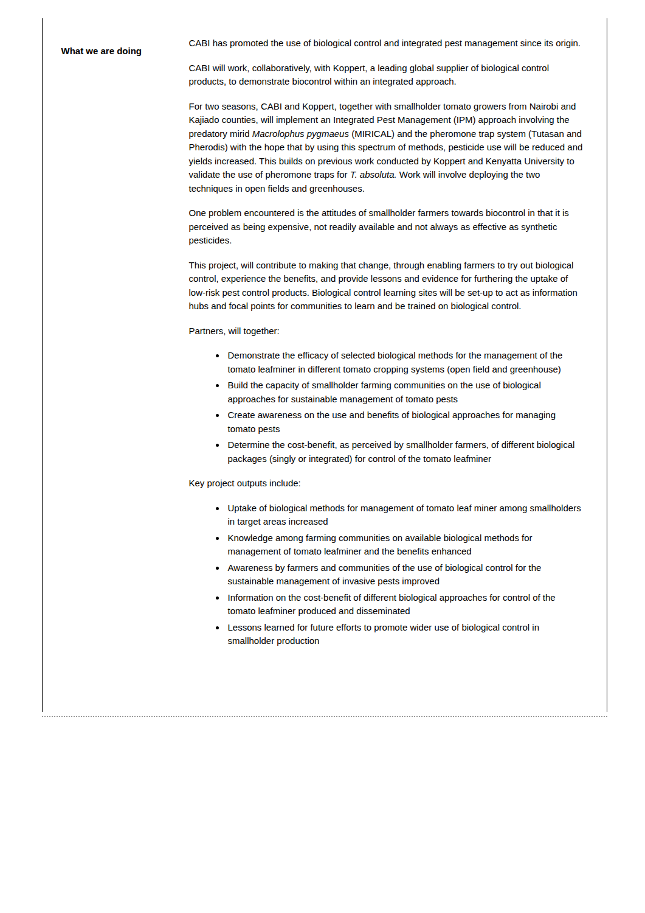What we are doing
CABI has promoted the use of biological control and integrated pest management since its origin.
CABI will work, collaboratively, with Koppert, a leading global supplier of biological control products, to demonstrate biocontrol within an integrated approach.
For two seasons, CABI and Koppert, together with smallholder tomato growers from Nairobi and Kajiado counties, will implement an Integrated Pest Management (IPM) approach involving the predatory mirid Macrolophus pygmaeus (MIRICAL) and the pheromone trap system (Tutasan and Pherodis) with the hope that by using this spectrum of methods, pesticide use will be reduced and yields increased. This builds on previous work conducted by Koppert and Kenyatta University to validate the use of pheromone traps for T. absoluta. Work will involve deploying the two techniques in open fields and greenhouses.
One problem encountered is the attitudes of smallholder farmers towards biocontrol in that it is perceived as being expensive, not readily available and not always as effective as synthetic pesticides.
This project, will contribute to making that change, through enabling farmers to try out biological control, experience the benefits, and provide lessons and evidence for furthering the uptake of low-risk pest control products. Biological control learning sites will be set-up to act as information hubs and focal points for communities to learn and be trained on biological control.
Partners, will together:
Demonstrate the efficacy of selected biological methods for the management of the tomato leafminer in different tomato cropping systems (open field and greenhouse)
Build the capacity of smallholder farming communities on the use of biological approaches for sustainable management of tomato pests
Create awareness on the use and benefits of biological approaches for managing tomato pests
Determine the cost-benefit, as perceived by smallholder farmers, of different biological packages (singly or integrated) for control of the tomato leafminer
Key project outputs include:
Uptake of biological methods for management of tomato leaf miner among smallholders in target areas increased
Knowledge among farming communities on available biological methods for management of tomato leafminer and the benefits enhanced
Awareness by farmers and communities of the use of biological control for the sustainable management of invasive pests improved
Information on the cost-benefit of different biological approaches for control of the tomato leafminer produced and disseminated
Lessons learned for future efforts to promote wider use of biological control in smallholder production